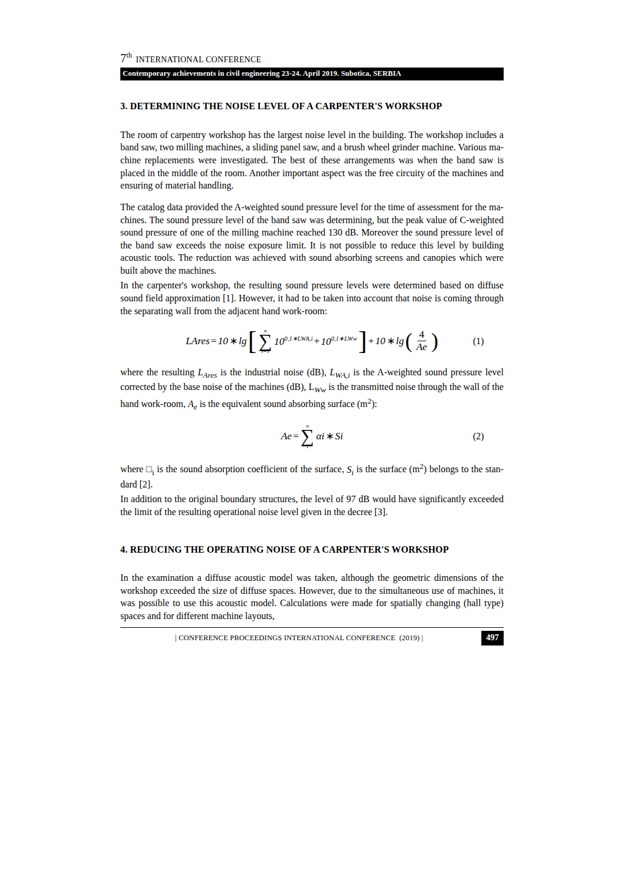7th INTERNATIONAL CONFERENCE
Contemporary achievements in civil engineering 23-24. April 2019. Subotica, SERBIA
3. DETERMINING THE NOISE LEVEL OF A CARPENTER'S WORKSHOP
The room of carpentry workshop has the largest noise level in the building. The workshop includes a band saw, two milling machines, a sliding panel saw, and a brush wheel grinder machine. Various machine replacements were investigated. The best of these arrangements was when the band saw is placed in the middle of the room. Another important aspect was the free circuity of the machines and ensuring of material handling.
The catalog data provided the A-weighted sound pressure level for the time of assessment for the machines. The sound pressure level of the band saw was determining, but the peak value of C-weighted sound pressure of one of the milling machine reached 130 dB. Moreover the sound pressure level of the band saw exceeds the noise exposure limit. It is not possible to reduce this level by building acoustic tools. The reduction was achieved with sound absorbing screens and canopies which were built above the machines.
In the carpenter's workshop, the resulting sound pressure levels were determined based on diffuse sound field approximation [1]. However, it had to be taken into account that noise is coming through the separating wall from the adjacent hand work-room:
LAres = 10 ∗ lg [ n ∑ i=1 100,1∗LWA,i + 100,1∗LWw ] + 10 ∗ lg ( 4 Ae ) (1)
where the resulting LAres is the industrial noise (dB), LWA,i is the A-weighted sound pressure level corrected by the base noise of the machines (dB), LWw is the transmitted noise through the wall of the hand work-room, Ae is the equivalent sound absorbing surface (m2):
Ae = n ∑ 1 αi ∗ Si (2)
where □i is the sound absorption coefficient of the surface, Si is the surface (m2) belongs to the standard [2].
In addition to the original boundary structures, the level of 97 dB would have significantly exceeded the limit of the resulting operational noise level given in the decree [3].
4. REDUCING THE OPERATING NOISE OF A CARPENTER'S WORKSHOP
In the examination a diffuse acoustic model was taken, although the geometric dimensions of the workshop exceeded the size of diffuse spaces. However, due to the simultaneous use of machines, it was possible to use this acoustic model. Calculations were made for spatially changing (hall type) spaces and for different machine layouts,
| CONFERENCE PROCEEDINGS INTERNATIONAL CONFERENCE (2019) |
497